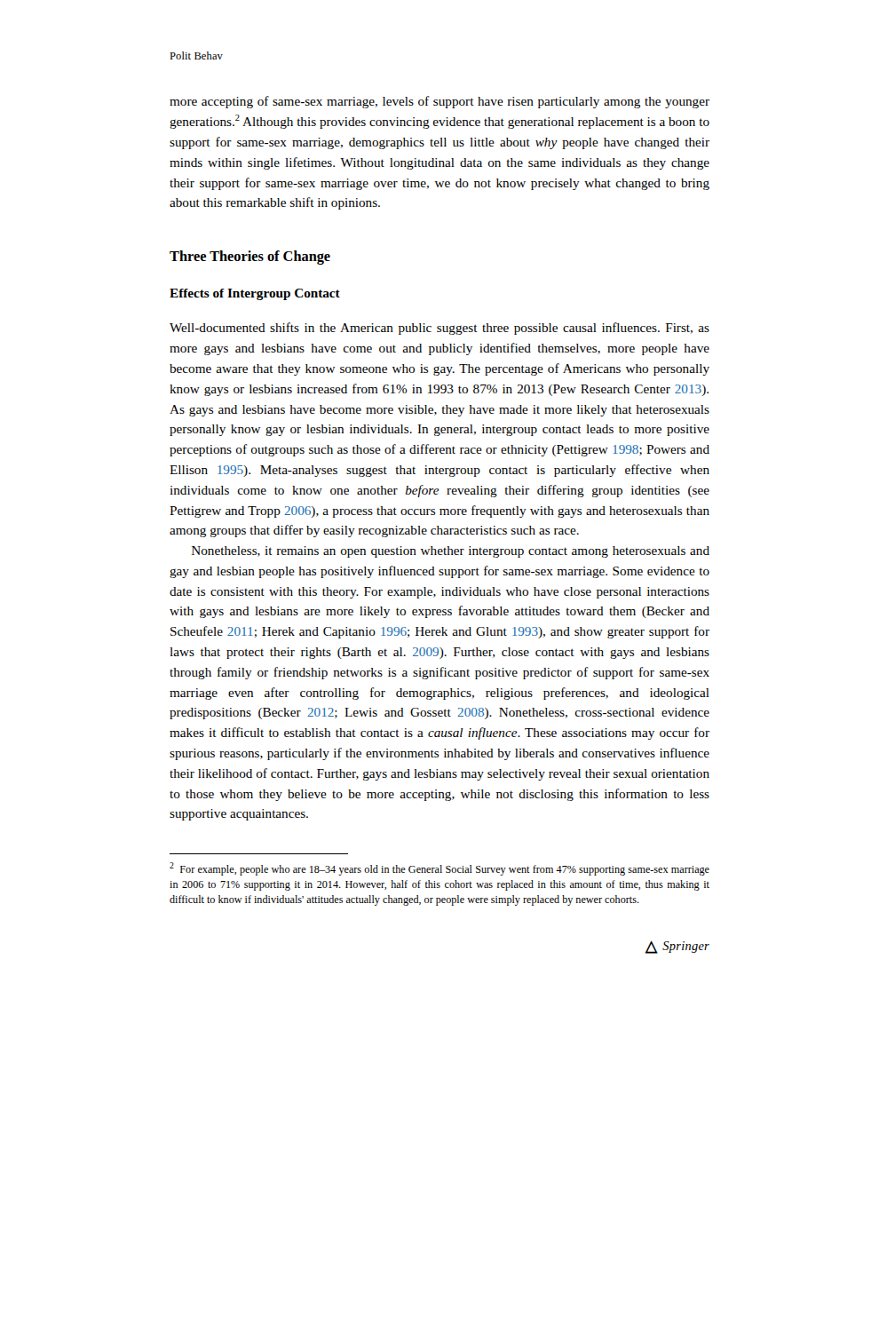Polit Behav
more accepting of same-sex marriage, levels of support have risen particularly among the younger generations.2 Although this provides convincing evidence that generational replacement is a boon to support for same-sex marriage, demographics tell us little about why people have changed their minds within single lifetimes. Without longitudinal data on the same individuals as they change their support for same-sex marriage over time, we do not know precisely what changed to bring about this remarkable shift in opinions.
Three Theories of Change
Effects of Intergroup Contact
Well-documented shifts in the American public suggest three possible causal influences. First, as more gays and lesbians have come out and publicly identified themselves, more people have become aware that they know someone who is gay. The percentage of Americans who personally know gays or lesbians increased from 61% in 1993 to 87% in 2013 (Pew Research Center 2013). As gays and lesbians have become more visible, they have made it more likely that heterosexuals personally know gay or lesbian individuals. In general, intergroup contact leads to more positive perceptions of outgroups such as those of a different race or ethnicity (Pettigrew 1998; Powers and Ellison 1995). Meta-analyses suggest that intergroup contact is particularly effective when individuals come to know one another before revealing their differing group identities (see Pettigrew and Tropp 2006), a process that occurs more frequently with gays and heterosexuals than among groups that differ by easily recognizable characteristics such as race.
Nonetheless, it remains an open question whether intergroup contact among heterosexuals and gay and lesbian people has positively influenced support for same-sex marriage. Some evidence to date is consistent with this theory. For example, individuals who have close personal interactions with gays and lesbians are more likely to express favorable attitudes toward them (Becker and Scheufele 2011; Herek and Capitanio 1996; Herek and Glunt 1993), and show greater support for laws that protect their rights (Barth et al. 2009). Further, close contact with gays and lesbians through family or friendship networks is a significant positive predictor of support for same-sex marriage even after controlling for demographics, religious preferences, and ideological predispositions (Becker 2012; Lewis and Gossett 2008). Nonetheless, cross-sectional evidence makes it difficult to establish that contact is a causal influence. These associations may occur for spurious reasons, particularly if the environments inhabited by liberals and conservatives influence their likelihood of contact. Further, gays and lesbians may selectively reveal their sexual orientation to those whom they believe to be more accepting, while not disclosing this information to less supportive acquaintances.
2 For example, people who are 18–34 years old in the General Social Survey went from 47% supporting same-sex marriage in 2006 to 71% supporting it in 2014. However, half of this cohort was replaced in this amount of time, thus making it difficult to know if individuals' attitudes actually changed, or people were simply replaced by newer cohorts.
△Springer